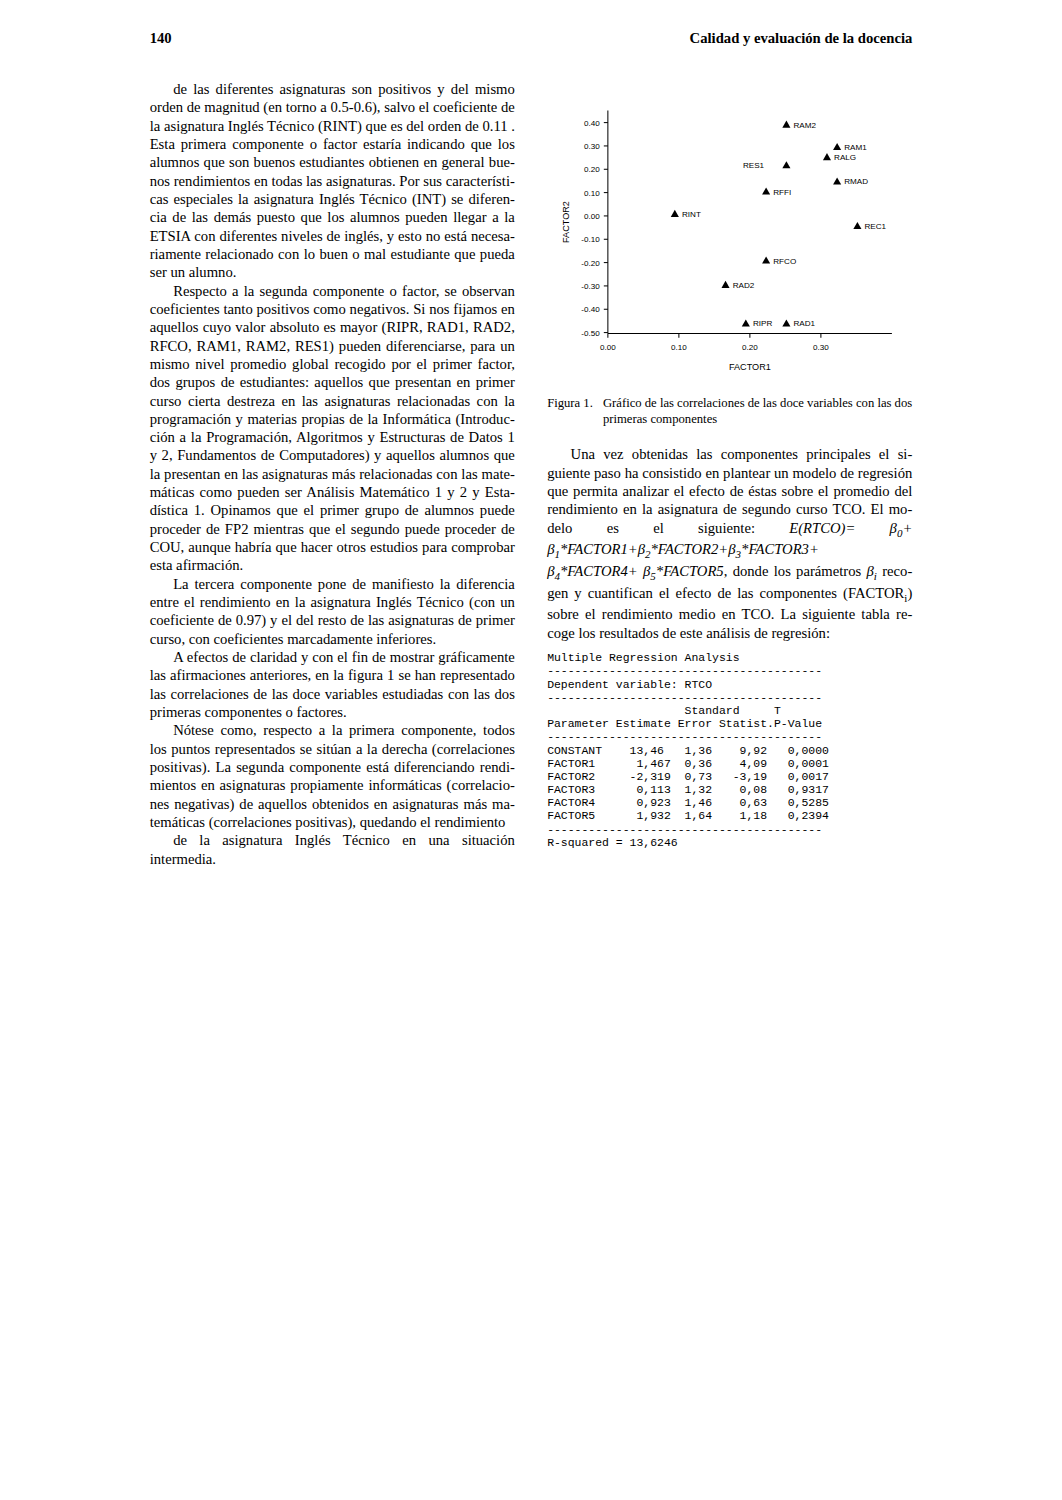140 Calidad y evaluación de la docencia
de las diferentes asignaturas son positivos y del mismo orden de magnitud (en torno a 0.5-0.6), salvo el coeficiente de la asignatura Inglés Técnico (RINT) que es del orden de 0.11 . Esta primera componente o factor estaría indicando que los alumnos que son buenos estudiantes obtienen en general buenos rendimientos en todas las asignaturas. Por sus características especiales la asignatura Inglés Técnico (INT) se diferencia de las demás puesto que los alumnos pueden llegar a la ETSIA con diferentes niveles de inglés, y esto no está necesariamente relacionado con lo buen o mal estudiante que pueda ser un alumno.
Respecto a la segunda componente o factor, se observan coeficientes tanto positivos como negativos. Si nos fijamos en aquellos cuyo valor absoluto es mayor (RIPR, RAD1, RAD2, RFCO, RAM1, RAM2, RES1) pueden diferenciarse, para un mismo nivel promedio global recogido por el primer factor, dos grupos de estudiantes: aquellos que presentan en primer curso cierta destreza en las asignaturas relacionadas con la programación y materias propias de la Informática (Introducción a la Programación, Algoritmos y Estructuras de Datos 1 y 2, Fundamentos de Computadores) y aquellos alumnos que la presentan en las asignaturas más relacionadas con las matemáticas como pueden ser Análisis Matemático 1 y 2 y Estadística 1. Opinamos que el primer grupo de alumnos puede proceder de FP2 mientras que el segundo puede proceder de COU, aunque habría que hacer otros estudios para comprobar esta afirmación.
La tercera componente pone de manifiesto la diferencia entre el rendimiento en la asignatura Inglés Técnico (con un coeficiente de 0.97) y el del resto de las asignaturas de primer curso, con coeficientes marcadamente inferiores.
A efectos de claridad y con el fin de mostrar gráficamente las afirmaciones anteriores, en la figura 1 se han representado las correlaciones de las doce variables estudiadas con las dos primeras componentes o factores.
Nótese como, respecto a la primera componente, todos los puntos representados se sitúan a la derecha (correlaciones positivas). La segunda componente está diferenciando rendimientos en asignaturas propiamente informáticas (correlaciones negativas) de aquellos obtenidos en asignaturas más matemáticas (correlaciones positivas), quedando el rendimiento
de la asignatura Inglés Técnico en una situación intermedia.
Gráfico de dispersión de las correlaciones de las doce variables con las dos primeras componentes Eje horizontal FACTOR1 de 0,00 a 0,30; eje vertical FACTOR2 de -0,50 a 0,40. Puntos etiquetados: RAM2, RAM1, RALG, RES1, RMAD, RFFI, RINT, REC1, RFCO, RAD2, RIPR, RAD1. 0.40 0.30 0.20 0.10 0.00 -0.10 -0.20 -0.30 -0.40 -0.50 0.00 0.10 0.20 0.30 FACTOR1 FACTOR2 RAM2 RAM1 RALG RES1 RMAD RFFI RINT REC1 RFCO RAD2 RIPR RAD1
Figura 1. Gráfico de las correlaciones de las doce variables con las dos primeras componentes
Una vez obtenidas las componentes principales el siguiente paso ha consistido en plantear un modelo de regresión que permita analizar el efecto de éstas sobre el promedio del rendimiento en la asignatura de segundo curso TCO. El modelo es el siguiente: E(RTCO)= β0+ β1*FACTOR1+β2*FACTOR2+β3*FACTOR3+ β4*FACTOR4+ β5*FACTOR5, donde los parámetros βi recogen y cuantifican el efecto de las componentes (FACTORi) sobre el rendimiento medio en TCO. La siguiente tabla recoge los resultados de este análisis de regresión:
Multiple Regression Analysis
----------------------------------------
Dependent variable: RTCO
----------------------------------------
                    Standard     T
Parameter Estimate Error Statist.P-Value
----------------------------------------
CONSTANT    13,46   1,36    9,92   0,0000
FACTOR1      1,467  0,36    4,09   0,0001
FACTOR2     -2,319  0,73   -3,19   0,0017
FACTOR3      0,113  1,32    0,08   0,9317
FACTOR4      0,923  1,46    0,63   0,5285
FACTOR5      1,932  1,64    1,18   0,2394
----------------------------------------
R-squared = 13,6246